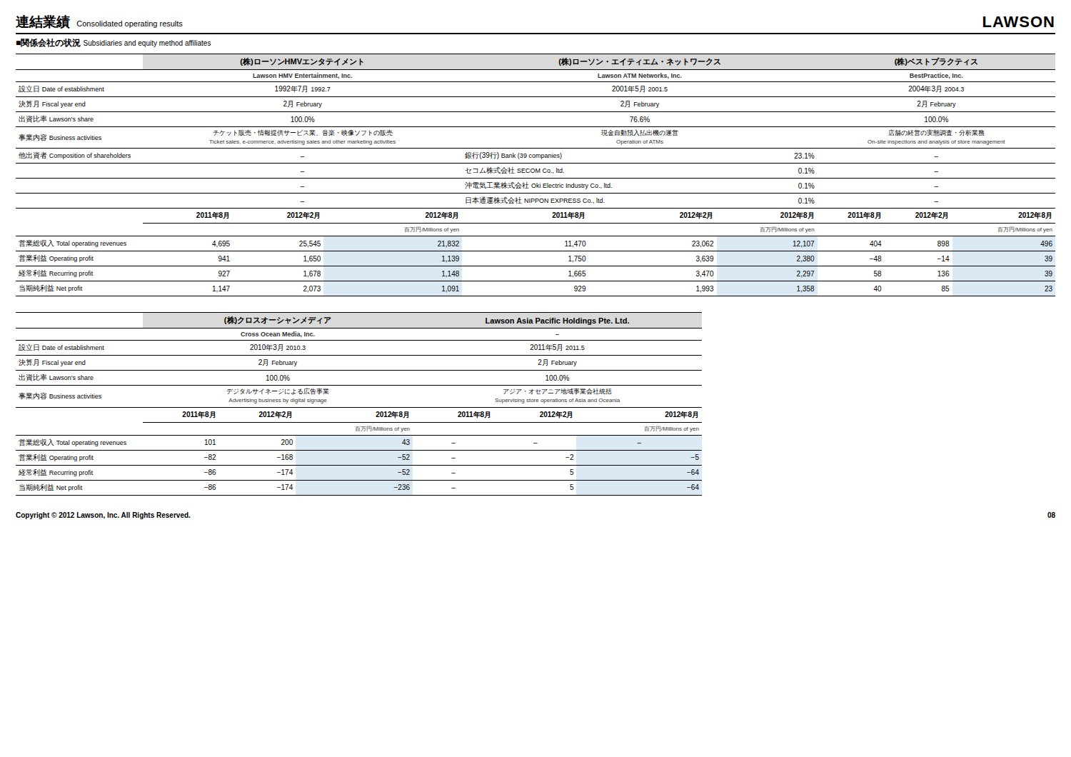連結業績 Consolidated operating results
LAWSON
■関係会社の状況 Subsidiaries and equity method affiliates
| | (株)ローソンHMVエンタテイメント | (株)ローソン・エイティエム・ネットワークス | (株)ベストプラクティス |
| --- | --- | --- | --- |
| | Lawson HMV Entertainment, Inc. | Lawson ATM Networks, Inc. | BestPractice, Inc. |
| 設立日 Date of establishment | 1992年7月 1992.7 | 2001年5月 2001.5 | 2004年3月 2004.3 |
| 決算月 Fiscal year end | 2月 February | 2月 February | 2月 February |
| 出資比率 Lawson's share | 100.0% | 76.6% | 100.0% |
| 事業内容 Business activities | チケット販売・情報提供サービス業、音楽・映像ソフトの販売 Ticket sales, e-commerce, advertising sales and other marketing activities | 現金自動預入払出機の運営 Operation of ATMs | 店舗の経営の実態調査・分析業務 On-site inspections and analysis of store management |
| 他出資者 Composition of shareholders | – | 銀行(39行) Bank (39 companies) | 23.1% | – |
| | – | セコム株式会社 SECOM Co., ltd. | 0.1% | – |
| | – | 沖電気工業株式会社 Oki Electric Industry Co., ltd. | 0.1% | – |
| | – | 日本通運株式会社 NIPPON EXPRESS Co., ltd. | 0.1% | – |
| | 2011年8月 | 2012年2月 | 2012年8月 | 2011年8月 | 2012年2月 | 2012年8月 | 2011年8月 | 2012年2月 | 2012年8月 |
| | | | 百万円/Millions of yen | | | 百万円/Millions of yen | | | 百万円/Millions of yen |
| 営業総収入 Total operating revenues | 4,695 | 25,545 | 21,832 | 11,470 | 23,062 | 12,107 | 404 | 898 | 496 |
| 営業利益 Operating profit | 941 | 1,650 | 1,139 | 1,750 | 3,639 | 2,380 | −48 | −14 | 39 |
| 経常利益 Recurring profit | 927 | 1,678 | 1,148 | 1,665 | 3,470 | 2,297 | 58 | 136 | 39 |
| 当期純利益 Net profit | 1,147 | 2,073 | 1,091 | 929 | 1,993 | 1,358 | 40 | 85 | 23 |
| | (株)クロスオーシャンメディア | Lawson Asia Pacific Holdings Pte. Ltd. |
| --- | --- | --- |
| | Cross Ocean Media, Inc. | – |
| 設立日 Date of establishment | 2010年3月 2010.3 | 2011年5月 2011.5 |
| 決算月 Fiscal year end | 2月 February | 2月 February |
| 出資比率 Lawson's share | 100.0% | 100.0% |
| 事業内容 Business activities | デジタルサイネージによる広告事業 Advertising business by digital signage | アジア・オセアニア地域事業会社統括 Supervising store operations of Asia and Oceania |
| | 2011年8月 | 2012年2月 | 2012年8月 | 2011年8月 | 2012年2月 | 2012年8月 |
| | | | 百万円/Millions of yen | | | 百万円/Millions of yen |
| 営業総収入 Total operating revenues | 101 | 200 | 43 | – | – | – |
| 営業利益 Operating profit | −82 | −168 | −52 | – | −2 | −5 |
| 経常利益 Recurring profit | −86 | −174 | −52 | – | 5 | −64 |
| 当期純利益 Net profit | −86 | −174 | −236 | – | 5 | −64 |
Copyright © 2012 Lawson, Inc. All Rights Reserved.
08